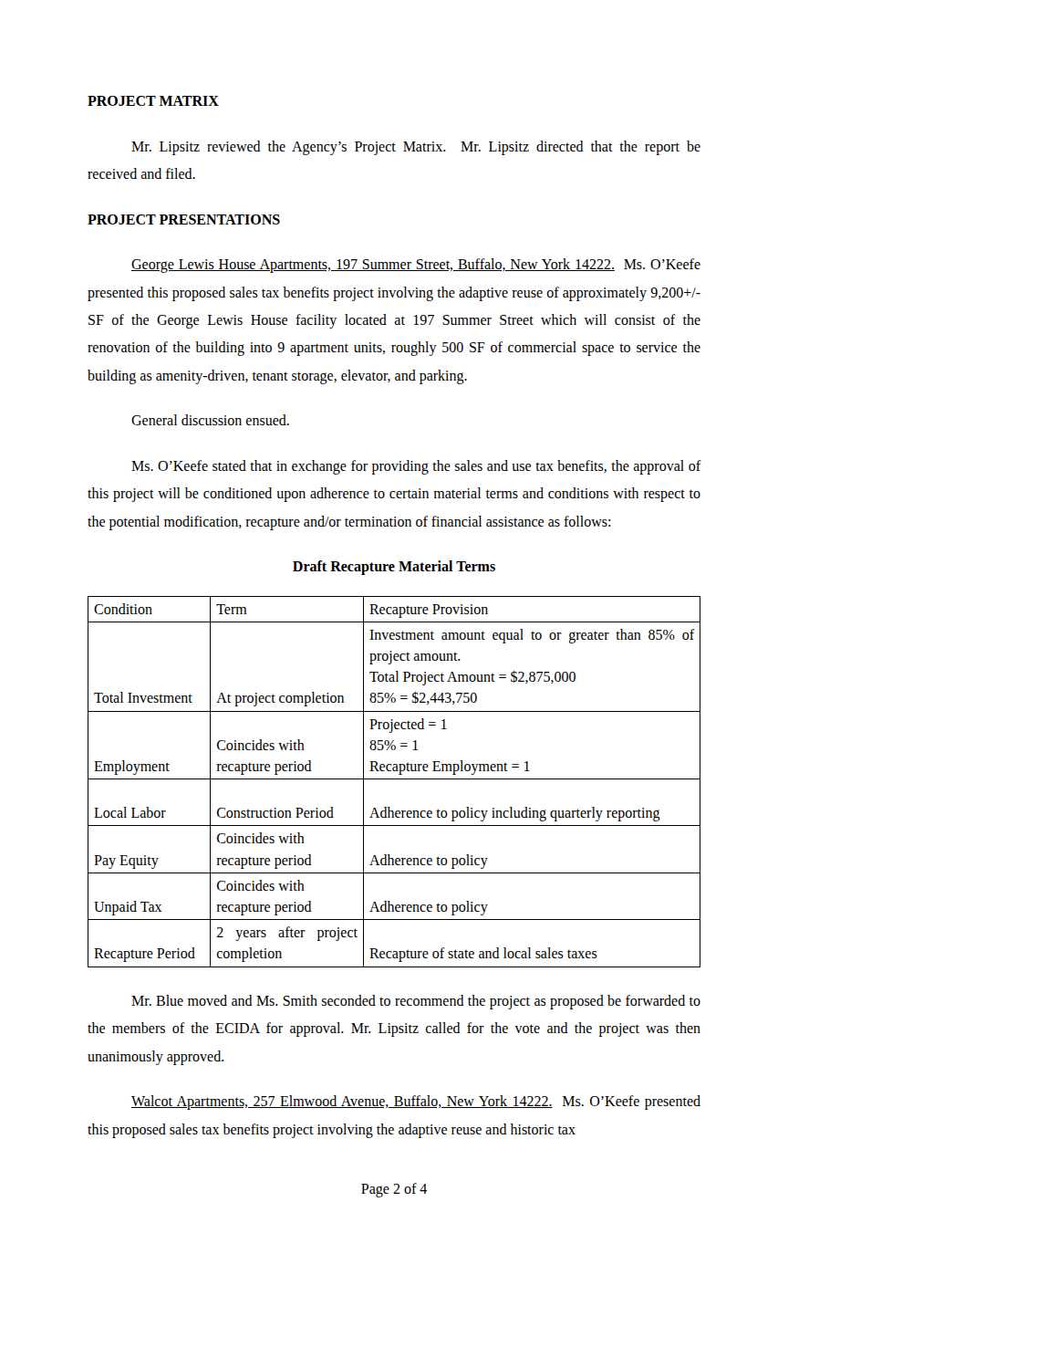PROJECT MATRIX
Mr. Lipsitz reviewed the Agency’s Project Matrix. Mr. Lipsitz directed that the report be received and filed.
PROJECT PRESENTATIONS
George Lewis House Apartments, 197 Summer Street, Buffalo, New York 14222. Ms. O’Keefe presented this proposed sales tax benefits project involving the adaptive reuse of approximately 9,200+/- SF of the George Lewis House facility located at 197 Summer Street which will consist of the renovation of the building into 9 apartment units, roughly 500 SF of commercial space to service the building as amenity-driven, tenant storage, elevator, and parking.
General discussion ensued.
Ms. O’Keefe stated that in exchange for providing the sales and use tax benefits, the approval of this project will be conditioned upon adherence to certain material terms and conditions with respect to the potential modification, recapture and/or termination of financial assistance as follows:
Draft Recapture Material Terms
| Condition | Term | Recapture Provision |
| Total Investment | At project completion | Investment amount equal to or greater than 85% of project amount. Total Project Amount = $2,875,000 85% = $2,443,750 |
| Employment | Coincides with recapture period | Projected = 1 85% = 1 Recapture Employment = 1 |
| Local Labor | Construction Period | Adherence to policy including quarterly reporting |
| Pay Equity | Coincides with recapture period | Adherence to policy |
| Unpaid Tax | Coincides with recapture period | Adherence to policy |
| Recapture Period | 2 years after project completion | Recapture of state and local sales taxes |
Mr. Blue moved and Ms. Smith seconded to recommend the project as proposed be forwarded to the members of the ECIDA for approval. Mr. Lipsitz called for the vote and the project was then unanimously approved.
Walcot Apartments, 257 Elmwood Avenue, Buffalo, New York 14222. Ms. O’Keefe presented this proposed sales tax benefits project involving the adaptive reuse and historic tax
Page 2 of 4